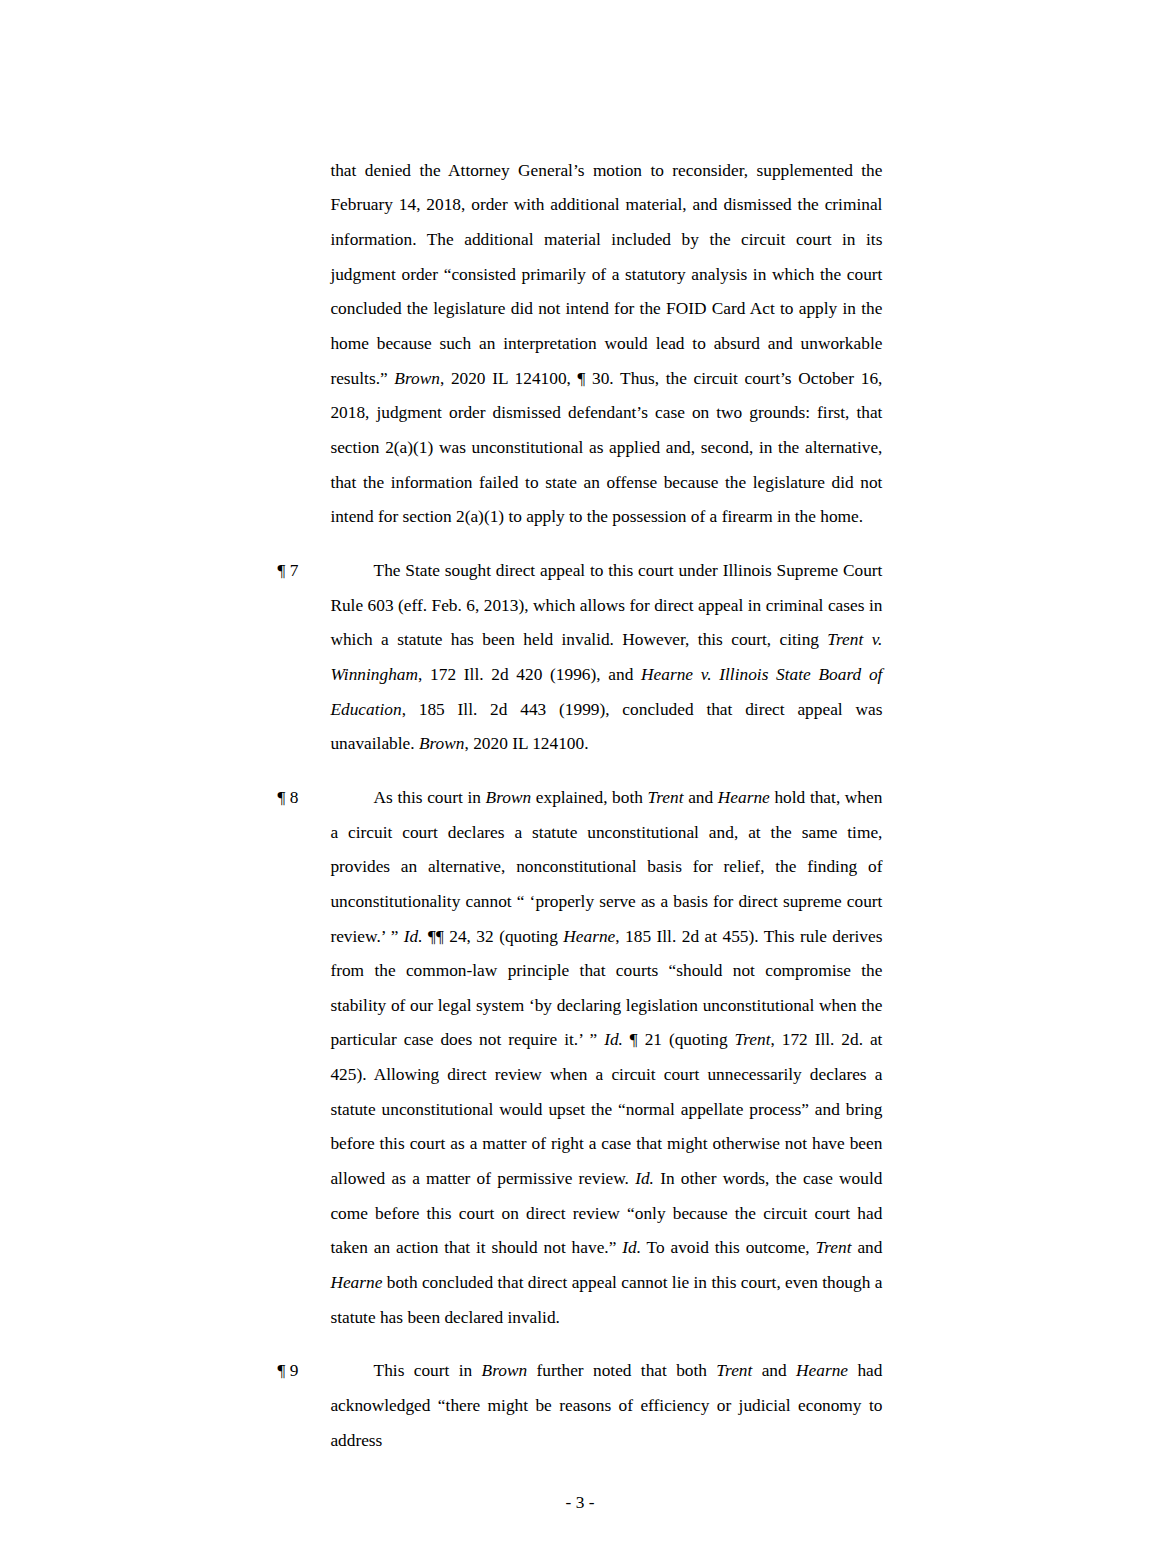that denied the Attorney General’s motion to reconsider, supplemented the February 14, 2018, order with additional material, and dismissed the criminal information. The additional material included by the circuit court in its judgment order “consisted primarily of a statutory analysis in which the court concluded the legislature did not intend for the FOID Card Act to apply in the home because such an interpretation would lead to absurd and unworkable results.” Brown, 2020 IL 124100, ¶ 30. Thus, the circuit court’s October 16, 2018, judgment order dismissed defendant’s case on two grounds: first, that section 2(a)(1) was unconstitutional as applied and, second, in the alternative, that the information failed to state an offense because the legislature did not intend for section 2(a)(1) to apply to the possession of a firearm in the home.
¶ 7
The State sought direct appeal to this court under Illinois Supreme Court Rule 603 (eff. Feb. 6, 2013), which allows for direct appeal in criminal cases in which a statute has been held invalid. However, this court, citing Trent v. Winningham, 172 Ill. 2d 420 (1996), and Hearne v. Illinois State Board of Education, 185 Ill. 2d 443 (1999), concluded that direct appeal was unavailable. Brown, 2020 IL 124100.
¶ 8
As this court in Brown explained, both Trent and Hearne hold that, when a circuit court declares a statute unconstitutional and, at the same time, provides an alternative, nonconstitutional basis for relief, the finding of unconstitutionality cannot “ ‘properly serve as a basis for direct supreme court review.’ ” Id. ¶¶ 24, 32 (quoting Hearne, 185 Ill. 2d at 455). This rule derives from the common-law principle that courts “should not compromise the stability of our legal system ‘by declaring legislation unconstitutional when the particular case does not require it.’ ” Id. ¶ 21 (quoting Trent, 172 Ill. 2d. at 425). Allowing direct review when a circuit court unnecessarily declares a statute unconstitutional would upset the “normal appellate process” and bring before this court as a matter of right a case that might otherwise not have been allowed as a matter of permissive review. Id. In other words, the case would come before this court on direct review “only because the circuit court had taken an action that it should not have.” Id. To avoid this outcome, Trent and Hearne both concluded that direct appeal cannot lie in this court, even though a statute has been declared invalid.
¶ 9
This court in Brown further noted that both Trent and Hearne had acknowledged “there might be reasons of efficiency or judicial economy to address
- 3 -